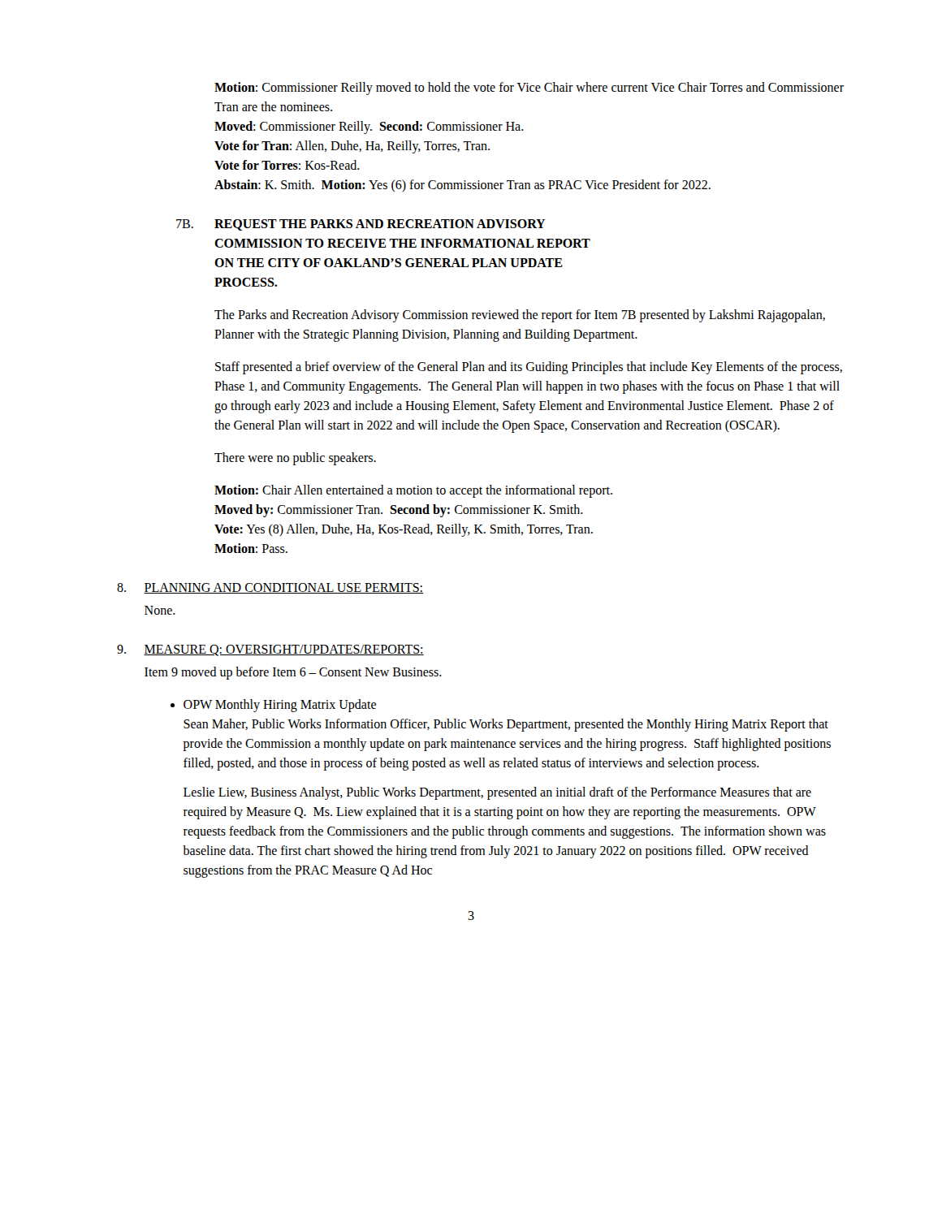Motion: Commissioner Reilly moved to hold the vote for Vice Chair where current Vice Chair Torres and Commissioner Tran are the nominees.
Moved: Commissioner Reilly. Second: Commissioner Ha.
Vote for Tran: Allen, Duhe, Ha, Reilly, Torres, Tran.
Vote for Torres: Kos-Read.
Abstain: K. Smith. Motion: Yes (6) for Commissioner Tran as PRAC Vice President for 2022.
7B. Request the Parks and Recreation Advisory Commission to receive the informational report on the City of Oakland’s General Plan Update Process.
The Parks and Recreation Advisory Commission reviewed the report for Item 7B presented by Lakshmi Rajagopalan, Planner with the Strategic Planning Division, Planning and Building Department.
Staff presented a brief overview of the General Plan and its Guiding Principles that include Key Elements of the process, Phase 1, and Community Engagements. The General Plan will happen in two phases with the focus on Phase 1 that will go through early 2023 and include a Housing Element, Safety Element and Environmental Justice Element. Phase 2 of the General Plan will start in 2022 and will include the Open Space, Conservation and Recreation (OSCAR).
There were no public speakers.
Motion: Chair Allen entertained a motion to accept the informational report.
Moved by: Commissioner Tran. Second by: Commissioner K. Smith.
Vote: Yes (8) Allen, Duhe, Ha, Kos-Read, Reilly, K. Smith, Torres, Tran.
Motion: Pass.
8. Planning and Conditional Use Permits:
None.
9. Measure Q: Oversight/Updates/Reports:
Item 9 moved up before Item 6 – Consent New Business.
OPW Monthly Hiring Matrix Update
Sean Maher, Public Works Information Officer, Public Works Department, presented the Monthly Hiring Matrix Report that provide the Commission a monthly update on park maintenance services and the hiring progress. Staff highlighted positions filled, posted, and those in process of being posted as well as related status of interviews and selection process.
Leslie Liew, Business Analyst, Public Works Department, presented an initial draft of the Performance Measures that are required by Measure Q. Ms. Liew explained that it is a starting point on how they are reporting the measurements. OPW requests feedback from the Commissioners and the public through comments and suggestions. The information shown was baseline data. The first chart showed the hiring trend from July 2021 to January 2022 on positions filled. OPW received suggestions from the PRAC Measure Q Ad Hoc
3